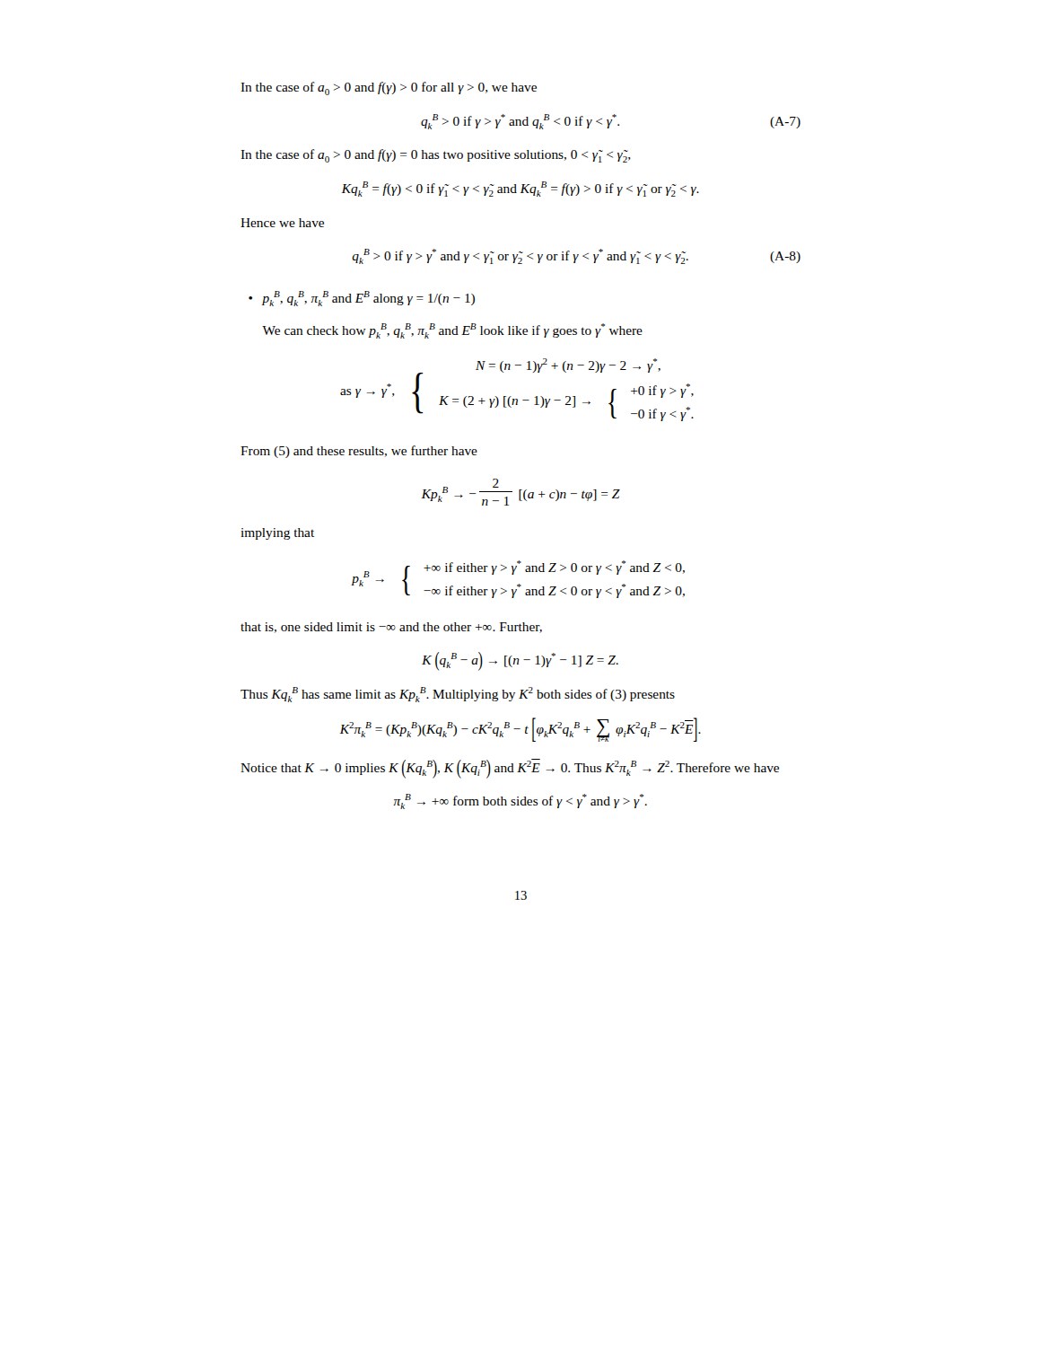In the case of a0 > 0 and f(γ) > 0 for all γ > 0, we have
qkB > 0 if γ > γ* and qkB < 0 if γ < γ*. (A-7)
In the case of a0 > 0 and f(γ) = 0 has two positive solutions, 0 < γ̃1 < γ̃2,
KqkB = f(γ) < 0 if γ̃1 < γ < γ̃2 and KqkB = f(γ) > 0 if γ < γ̃1 or γ̃2 < γ.
Hence we have
qkB > 0 if γ > γ* and γ < γ̃1 or γ̃2 < γ or if γ < γ* and γ̃1 < γ < γ̃2. (A-8)
pkB, qkB, πkB and EB along γ = 1/(n − 1)
We can check how pkB, qkB, πkB and EB look like if γ goes to γ* where
as γ → γ*, {
| N = ( n − 1) γ 2 + ( n − 2) γ − 2 → γ * , |
| K = (2 + γ ) [( n − 1) γ − 2] → { / +0 if γ > γ * , / / −0 if γ < γ * . / |
From (5) and these results, we further have
KpkB → −2 n − 1 [(a + c)n − tφ] = Z
implying that
pkB → {
| +∞ if either γ > γ * and Z > 0 or γ < γ * and Z < 0, |
| −∞ if either γ > γ * and Z < 0 or γ < γ * and Z > 0, |
that is, one sided limit is −∞ and the other +∞. Further,
K (qkB − a) → [(n − 1)γ* − 1] Z = Z.
Thus KqkB has same limit as KpkB. Multiplying by K2 both sides of (3) presents
K2πkB = (KpkB)(KqkB) − cK2qkB − t [φkK2qkB + ∑i≠k φiK2qiB − K2E].
Notice that K → 0 implies K (KqkB), K (KqiB) and K2E → 0. Thus K2πkB → Z2. Therefore we have
πkB → +∞ form both sides of γ < γ* and γ > γ*.
13